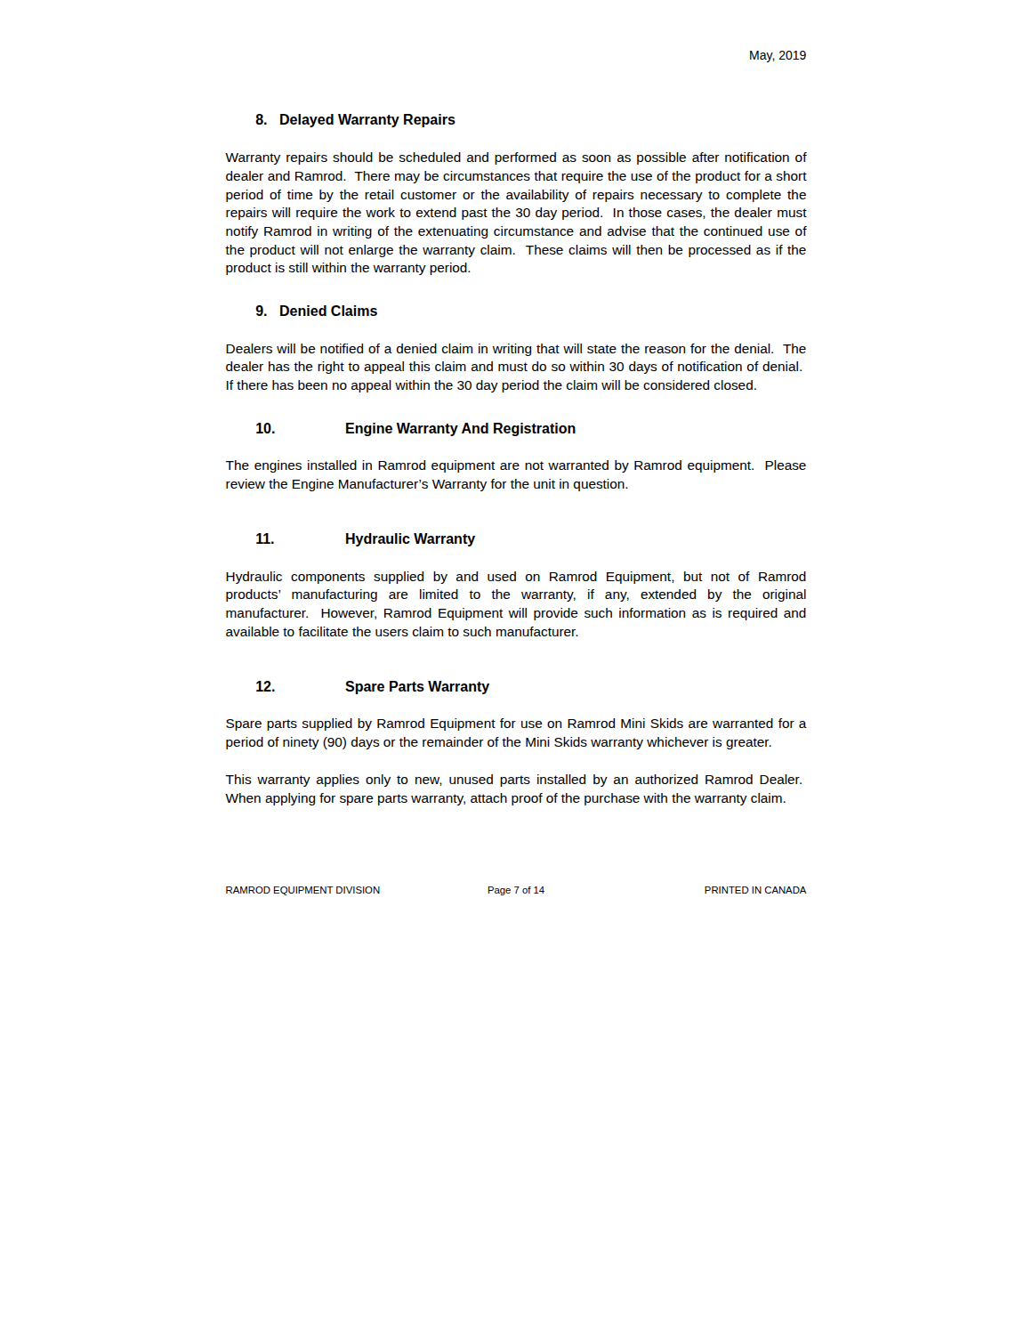May, 2019
8. Delayed Warranty Repairs
Warranty repairs should be scheduled and performed as soon as possible after notification of dealer and Ramrod. There may be circumstances that require the use of the product for a short period of time by the retail customer or the availability of repairs necessary to complete the repairs will require the work to extend past the 30 day period. In those cases, the dealer must notify Ramrod in writing of the extenuating circumstance and advise that the continued use of the product will not enlarge the warranty claim. These claims will then be processed as if the product is still within the warranty period.
9. Denied Claims
Dealers will be notified of a denied claim in writing that will state the reason for the denial. The dealer has the right to appeal this claim and must do so within 30 days of notification of denial. If there has been no appeal within the 30 day period the claim will be considered closed.
10. Engine Warranty And Registration
The engines installed in Ramrod equipment are not warranted by Ramrod equipment. Please review the Engine Manufacturer’s Warranty for the unit in question.
11. Hydraulic Warranty
Hydraulic components supplied by and used on Ramrod Equipment, but not of Ramrod products’ manufacturing are limited to the warranty, if any, extended by the original manufacturer. However, Ramrod Equipment will provide such information as is required and available to facilitate the users claim to such manufacturer.
12. Spare Parts Warranty
Spare parts supplied by Ramrod Equipment for use on Ramrod Mini Skids are warranted for a period of ninety (90) days or the remainder of the Mini Skids warranty whichever is greater.
This warranty applies only to new, unused parts installed by an authorized Ramrod Dealer. When applying for spare parts warranty, attach proof of the purchase with the warranty claim.
RAMROD EQUIPMENT DIVISION
Page 7 of 14
PRINTED IN CANADA